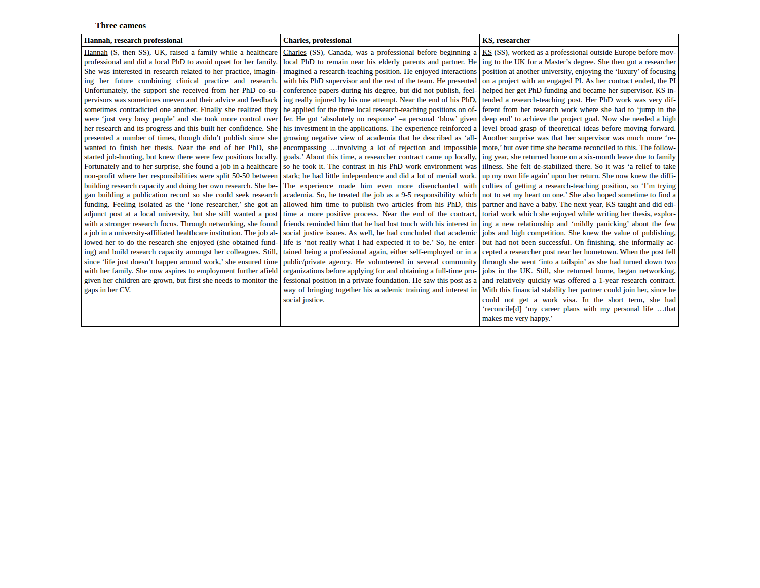Three cameos
| Hannah, research professional | Charles, professional | KS, researcher |
| --- | --- | --- |
| Hannah (S, then SS), UK, raised a family while a healthcare professional and did a local PhD to avoid upset for her family. She was interested in research related to her practice, imagining her future combining clinical practice and research. Unfortunately, the support she received from her PhD co-supervisors was sometimes uneven and their advice and feedback sometimes contradicted one another. Finally she realized they were ‘just very busy people’ and she took more control over her research and its progress and this built her confidence. She presented a number of times, though didn’t publish since she wanted to finish her thesis. Near the end of her PhD, she started job-hunting, but knew there were few positions locally. Fortunately and to her surprise, she found a job in a healthcare non-profit where her responsibilities were split 50-50 between building research capacity and doing her own research. She began building a publication record so she could seek research funding. Feeling isolated as the ‘lone researcher,’ she got an adjunct post at a local university, but she still wanted a post with a stronger research focus. Through networking, she found a job in a university-affiliated healthcare institution. The job allowed her to do the research she enjoyed (she obtained funding) and build research capacity amongst her colleagues. Still, since ‘life just doesn’t happen around work,’ she ensured time with her family. She now aspires to employment further afield given her children are grown, but first she needs to monitor the gaps in her CV. | Charles (SS), Canada, was a professional before beginning a local PhD to remain near his elderly parents and partner. He imagined a research-teaching position. He enjoyed interactions with his PhD supervisor and the rest of the team. He presented conference papers during his degree, but did not publish, feeling really injured by his one attempt. Near the end of his PhD, he applied for the three local research-teaching positions on offer. He got ‘absolutely no response’ –a personal ‘blow’ given his investment in the applications. The experience reinforced a growing negative view of academia that he described as ‘all-encompassing …involving a lot of rejection and impossible goals.’ About this time, a researcher contract came up locally, so he took it. The contrast in his PhD work environment was stark; he had little independence and did a lot of menial work. The experience made him even more disenchanted with academia. So, he treated the job as a 9-5 responsibility which allowed him time to publish two articles from his PhD, this time a more positive process. Near the end of the contract, friends reminded him that he had lost touch with his interest in social justice issues. As well, he had concluded that academic life is ‘not really what I had expected it to be.’ So, he entertained being a professional again, either self-employed or in a public/private agency. He volunteered in several community organizations before applying for and obtaining a full-time professional position in a private foundation. He saw this post as a way of bringing together his academic training and interest in social justice. | KS (SS), worked as a professional outside Europe before moving to the UK for a Master’s degree. She then got a researcher position at another university, enjoying the ‘luxury’ of focusing on a project with an engaged PI. As her contract ended, the PI helped her get PhD funding and became her supervisor. KS intended a research-teaching post. Her PhD work was very different from her research work where she had to ‘jump in the deep end’ to achieve the project goal. Now she needed a high level broad grasp of theoretical ideas before moving forward. Another surprise was that her supervisor was much more ‘remote,’ but over time she became reconciled to this. The following year, she returned home on a six-month leave due to family illness. She felt de-stabilized there. So it was ‘a relief to take up my own life again’ upon her return. She now knew the difficulties of getting a research-teaching position, so ‘I’m trying not to set my heart on one.’ She also hoped sometime to find a partner and have a baby. The next year, KS taught and did editorial work which she enjoyed while writing her thesis, exploring a new relationship and ‘mildly panicking’ about the few jobs and high competition. She knew the value of publishing, but had not been successful. On finishing, she informally accepted a researcher post near her hometown. When the post fell through she went ‘into a tailspin’ as she had turned down two jobs in the UK. Still, she returned home, began networking, and relatively quickly was offered a 1-year research contract. With this financial stability her partner could join her, since he could not get a work visa. In the short term, she had ‘reconcile[d] ‘my career plans with my personal life …that makes me very happy.’ |